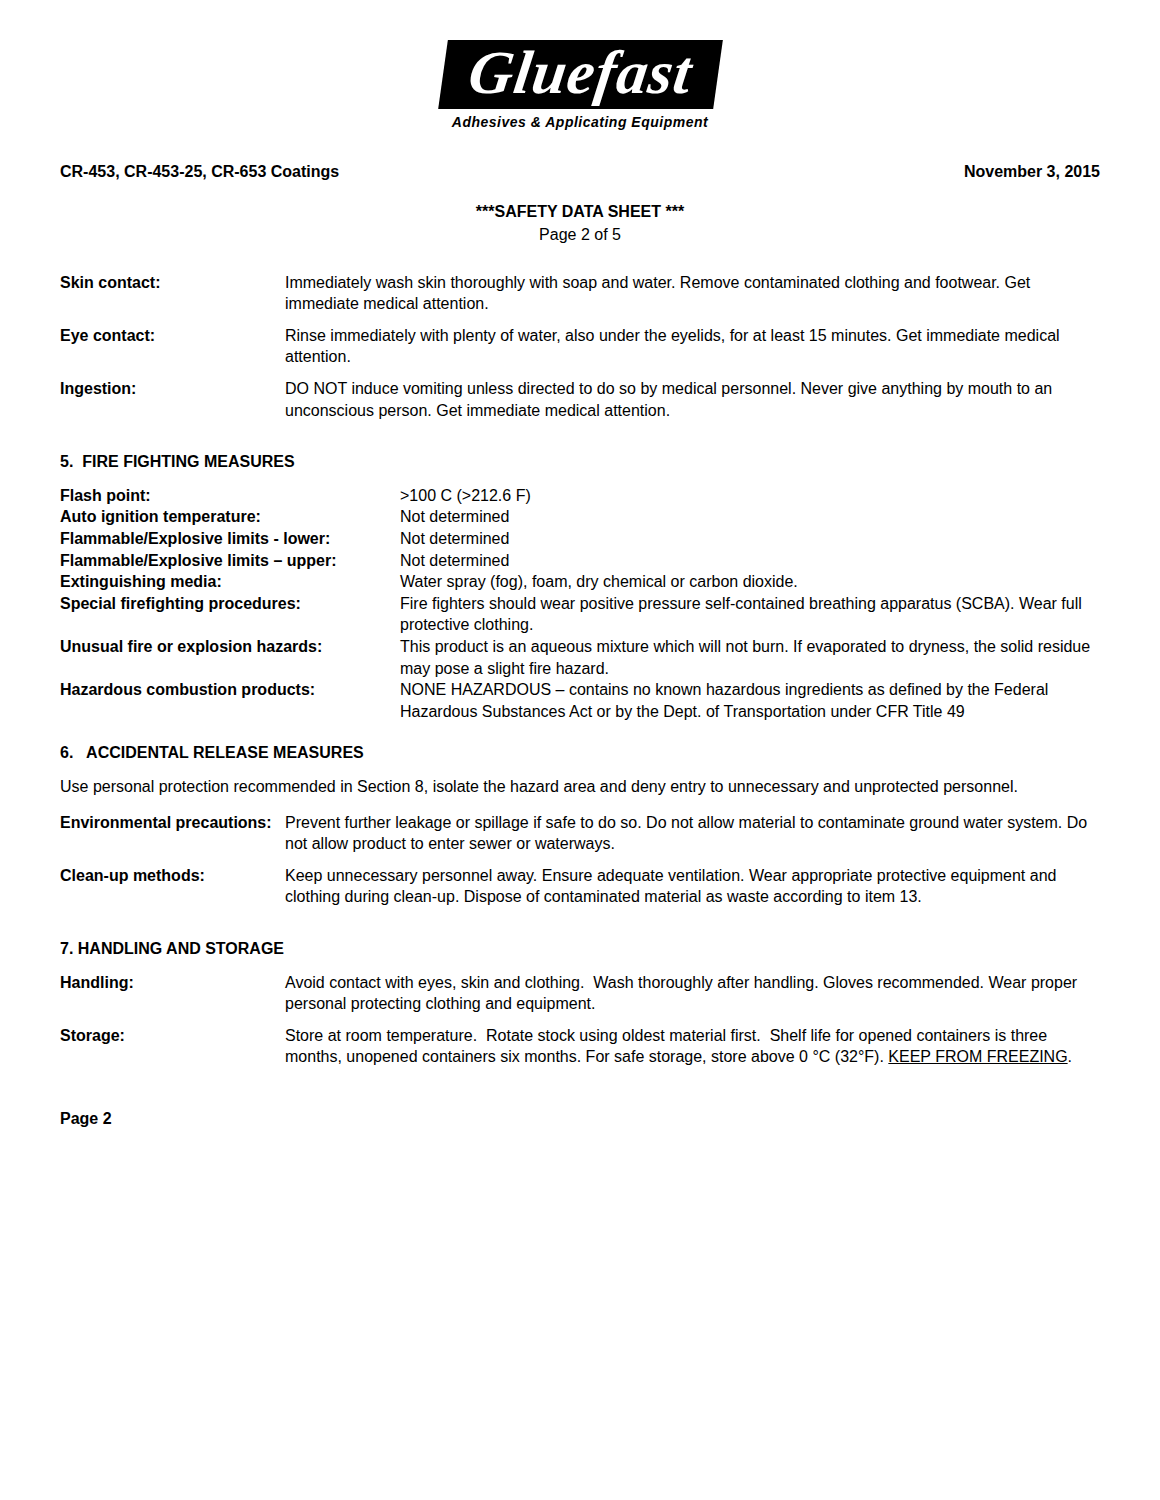Gluefast
Adhesives & Applicating Equipment
CR-453, CR-453-25, CR-653 Coatings November 3, 2015
***SAFETY DATA SHEET ***
Page 2 of 5
| Skin contact: | Immediately wash skin thoroughly with soap and water. Remove contaminated clothing and footwear. Get immediate medical attention. |
| Eye contact: | Rinse immediately with plenty of water, also under the eyelids, for at least 15 minutes. Get immediate medical attention. |
| Ingestion: | DO NOT induce vomiting unless directed to do so by medical personnel. Never give anything by mouth to an unconscious person. Get immediate medical attention. |
5. FIRE FIGHTING MEASURES
| Flash point: | >100 C (>212.6 F) |
| Auto ignition temperature: | Not determined |
| Flammable/Explosive limits - lower: | Not determined |
| Flammable/Explosive limits – upper: | Not determined |
| Extinguishing media: | Water spray (fog), foam, dry chemical or carbon dioxide. |
| Special firefighting procedures: | Fire fighters should wear positive pressure self-contained breathing apparatus (SCBA). Wear full protective clothing. |
| Unusual fire or explosion hazards: | This product is an aqueous mixture which will not burn. If evaporated to dryness, the solid residue may pose a slight fire hazard. |
| Hazardous combustion products: | NONE HAZARDOUS – contains no known hazardous ingredients as defined by the Federal Hazardous Substances Act or by the Dept. of Transportation under CFR Title 49 |
6. ACCIDENTAL RELEASE MEASURES
Use personal protection recommended in Section 8, isolate the hazard area and deny entry to unnecessary and unprotected personnel.
| Environmental precautions: | Prevent further leakage or spillage if safe to do so. Do not allow material to contaminate ground water system. Do not allow product to enter sewer or waterways. |
| Clean-up methods: | Keep unnecessary personnel away. Ensure adequate ventilation. Wear appropriate protective equipment and clothing during clean-up. Dispose of contaminated material as waste according to item 13. |
7. HANDLING AND STORAGE
| Handling: | Avoid contact with eyes, skin and clothing. Wash thoroughly after handling. Gloves recommended. Wear proper personal protecting clothing and equipment. |
| Storage: | Store at room temperature. Rotate stock using oldest material first. Shelf life for opened containers is three months, unopened containers six months. For safe storage, store above 0 °C (32°F). KEEP FROM FREEZING . |
Page 2